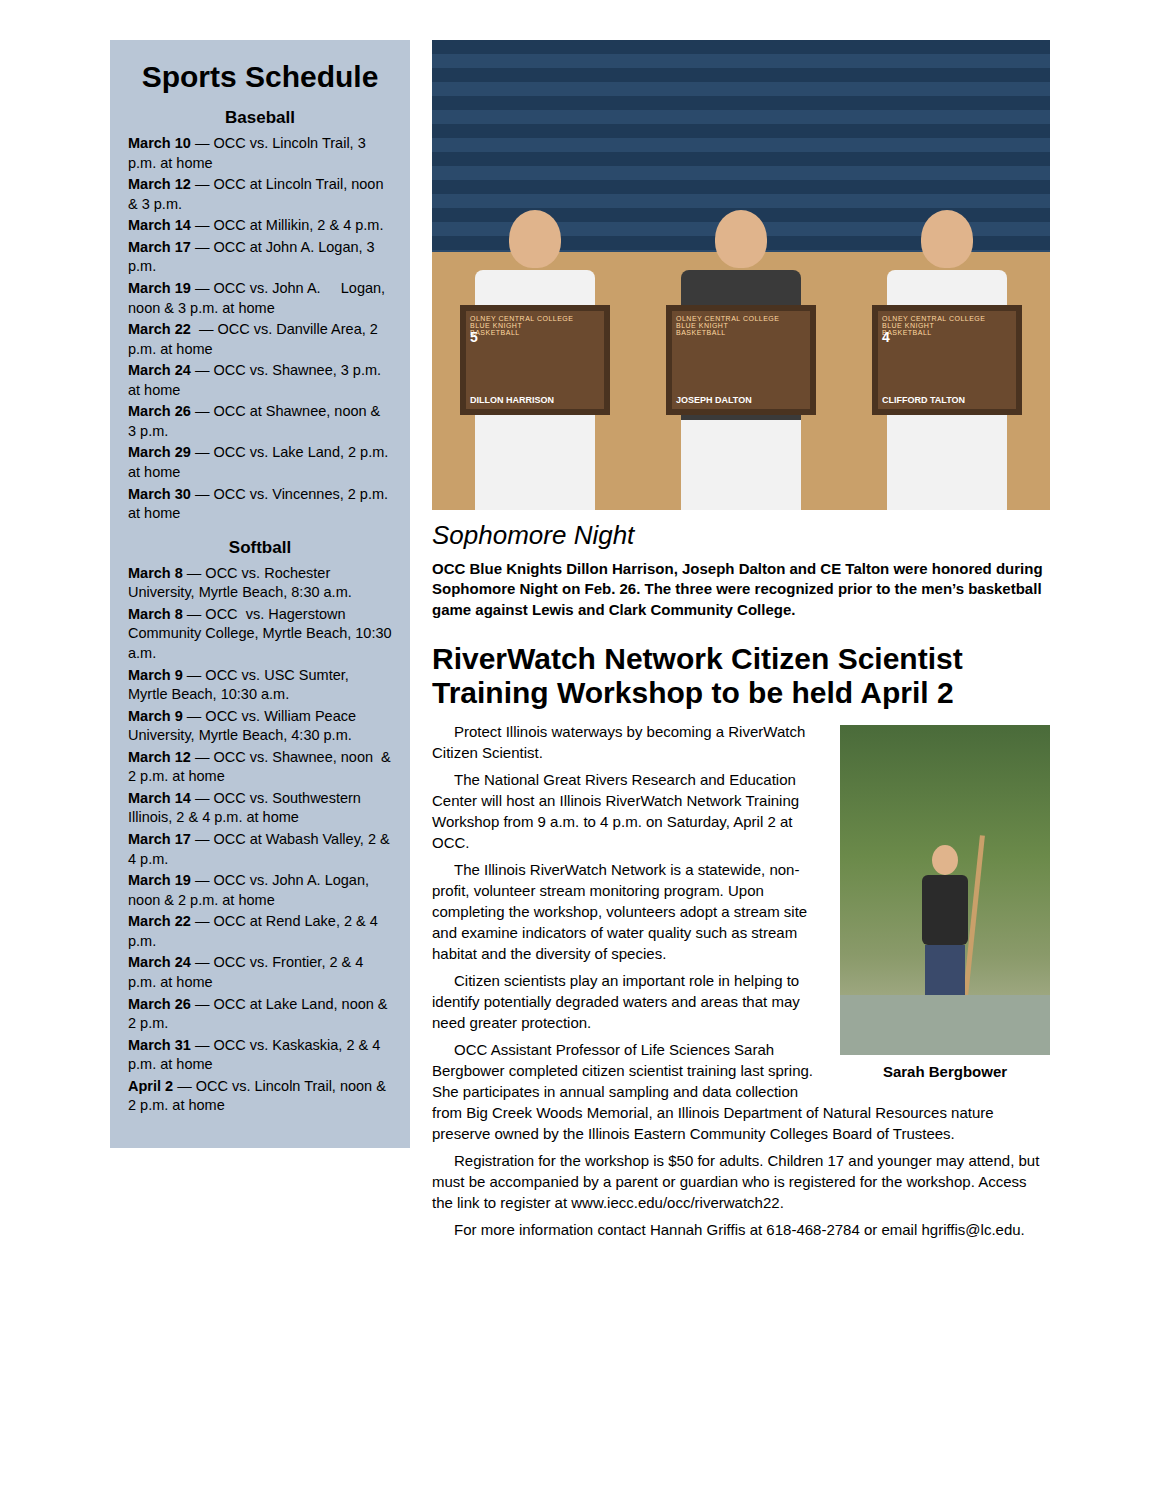Sports Schedule
Baseball
March 10 — OCC vs. Lincoln Trail, 3 p.m. at home
March 12 — OCC at Lincoln Trail, noon & 3 p.m.
March 14 — OCC at Millikin, 2 & 4 p.m.
March 17 — OCC at John A. Logan, 3 p.m.
March 19 — OCC vs. John A. Logan, noon & 3 p.m. at home
March 22 — OCC vs. Danville Area, 2 p.m. at home
March 24 — OCC vs. Shawnee, 3 p.m. at home
March 26 — OCC at Shawnee, noon & 3 p.m.
March 29 — OCC vs. Lake Land, 2 p.m. at home
March 30 — OCC vs. Vincennes, 2 p.m. at home
Softball
March 8 — OCC vs. Rochester University, Myrtle Beach, 8:30 a.m.
March 8 — OCC vs. Hagerstown Community College, Myrtle Beach, 10:30 a.m.
March 9 — OCC vs. USC Sumter, Myrtle Beach, 10:30 a.m.
March 9 — OCC vs. William Peace University, Myrtle Beach, 4:30 p.m.
March 12 — OCC vs. Shawnee, noon & 2 p.m. at home
March 14 — OCC vs. Southwestern Illinois, 2 & 4 p.m. at home
March 17 — OCC at Wabash Valley, 2 & 4 p.m.
March 19 — OCC vs. John A. Logan, noon & 2 p.m. at home
March 22 — OCC at Rend Lake, 2 & 4 p.m.
March 24 — OCC vs. Frontier, 2 & 4 p.m. at home
March 26 — OCC at Lake Land, noon & 2 p.m.
March 31 — OCC vs. Kaskaskia, 2 & 4 p.m. at home
April 2 — OCC vs. Lincoln Trail, noon & 2 p.m. at home
OLNEY CENTRAL COLLEGE
BLUE KNIGHT
BASKETBALL
5
DILLON HARRISON
OLNEY CENTRAL COLLEGE
BLUE KNIGHT
BASKETBALL
JOSEPH DALTON
OLNEY CENTRAL COLLEGE
BLUE KNIGHT
BASKETBALL
4
CLIFFORD TALTON
Sophomore Night
OCC Blue Knights Dillon Harrison, Joseph Dalton and CE Talton were honored during Sophomore Night on Feb. 26. The three were recognized prior to the men’s basketball game against Lewis and Clark Community College.
RiverWatch Network Citizen Scientist Training Workshop to be held April 2
Sarah Bergbower
Protect Illinois waterways by becoming a RiverWatch Citizen Scientist.
The National Great Rivers Research and Education Center will host an Illinois RiverWatch Network Training Workshop from 9 a.m. to 4 p.m. on Saturday, April 2 at OCC.
The Illinois RiverWatch Network is a statewide, non-profit, volunteer stream monitoring program. Upon completing the workshop, volunteers adopt a stream site and examine indicators of water quality such as stream habitat and the diversity of species.
Citizen scientists play an important role in helping to identify potentially degraded waters and areas that may need greater protection.
OCC Assistant Professor of Life Sciences Sarah Bergbower completed citizen scientist training last spring. She participates in annual sampling and data collection from Big Creek Woods Memorial, an Illinois Department of Natural Resources nature preserve owned by the Illinois Eastern Community Colleges Board of Trustees.
Registration for the workshop is $50 for adults. Children 17 and younger may attend, but must be accompanied by a parent or guardian who is registered for the workshop. Access the link to register at www.iecc.edu/occ/riverwatch22.
For more information contact Hannah Griffis at 618-468-2784 or email hgriffis@lc.edu.